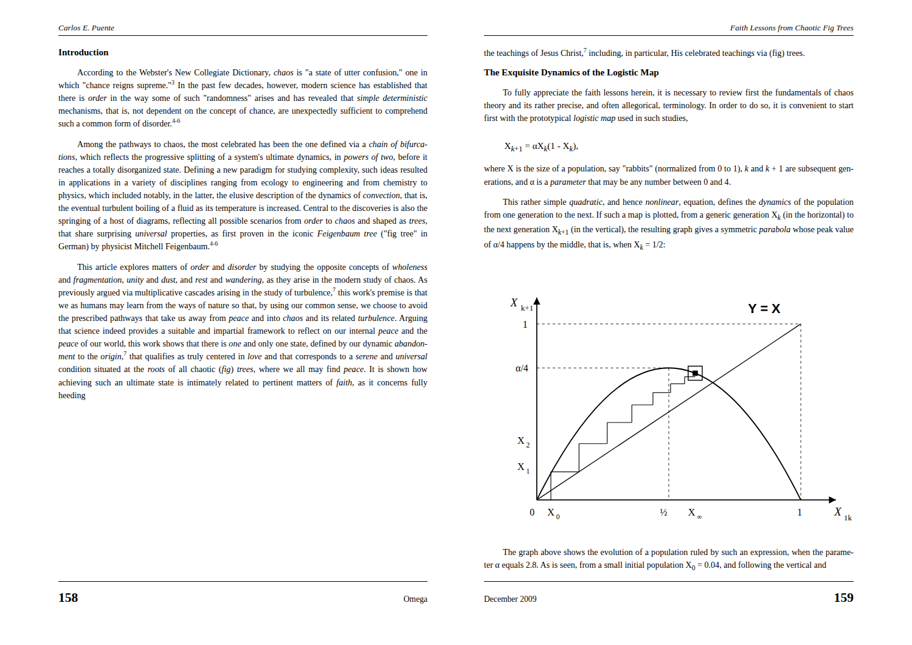Carlos E. Puente
Introduction
According to the Webster's New Collegiate Dictionary, chaos is "a state of utter confusion," one in which "chance reigns supreme."3 In the past few decades, however, modern science has established that there is order in the way some of such "randomness" arises and has revealed that simple deterministic mechanisms, that is, not dependent on the concept of chance, are unexpectedly sufficient to comprehend such a common form of disorder.4-6
Among the pathways to chaos, the most celebrated has been the one defined via a chain of bifurcations, which reflects the progressive splitting of a system's ultimate dynamics, in powers of two, before it reaches a totally disorganized state. Defining a new paradigm for studying complexity, such ideas resulted in applications in a variety of disciplines ranging from ecology to engineering and from chemistry to physics, which included notably, in the latter, the elusive description of the dynamics of convection, that is, the eventual turbulent boiling of a fluid as its temperature is increased. Central to the discoveries is also the springing of a host of diagrams, reflecting all possible scenarios from order to chaos and shaped as trees, that share surprising universal properties, as first proven in the iconic Feigenbaum tree ("fig tree" in German) by physicist Mitchell Feigenbaum.4-6
This article explores matters of order and disorder by studying the opposite concepts of wholeness and fragmentation, unity and dust, and rest and wandering, as they arise in the modern study of chaos. As previously argued via multiplicative cascades arising in the study of turbulence,7 this work's premise is that we as humans may learn from the ways of nature so that, by using our common sense, we choose to avoid the prescribed pathways that take us away from peace and into chaos and its related turbulence. Arguing that science indeed provides a suitable and impartial framework to reflect on our internal peace and the peace of our world, this work shows that there is one and only one state, defined by our dynamic abandonment to the origin,7 that qualifies as truly centered in love and that corresponds to a serene and universal condition situated at the roots of all chaotic (fig) trees, where we all may find peace. It is shown how achieving such an ultimate state is intimately related to pertinent matters of faith, as it concerns fully heeding
158
Omega
Faith Lessons from Chaotic Fig Trees
the teachings of Jesus Christ,7 including, in particular, His celebrated teachings via (fig) trees.
The Exquisite Dynamics of the Logistic Map
To fully appreciate the faith lessons herein, it is necessary to review first the fundamentals of chaos theory and its rather precise, and often allegorical, terminology. In order to do so, it is convenient to start first with the prototypical logistic map used in such studies,
Xk+1 = αXk(1 - Xk),
where X is the size of a population, say "rabbits" (normalized from 0 to 1), k and k + 1 are subsequent generations, and α is a parameter that may be any number between 0 and 4.
This rather simple quadratic, and hence nonlinear, equation, defines the dynamics of the population from one generation to the next. If such a map is plotted, from a generic generation Xk (in the horizontal) to the next generation Xk+1 (in the vertical), the resulting graph gives a symmetric parabola whose peak value of α/4 happens by the middle, that is, when Xk = 1/2:
X k+1 X 1k Y = X 1 α/4 X 2 X 1 0 X 0 ½ X ∞ 1
The graph above shows the evolution of a population ruled by such an expression, when the parameter α equals 2.8. As is seen, from a small initial population X0 = 0.04, and following the vertical and
December 2009
159